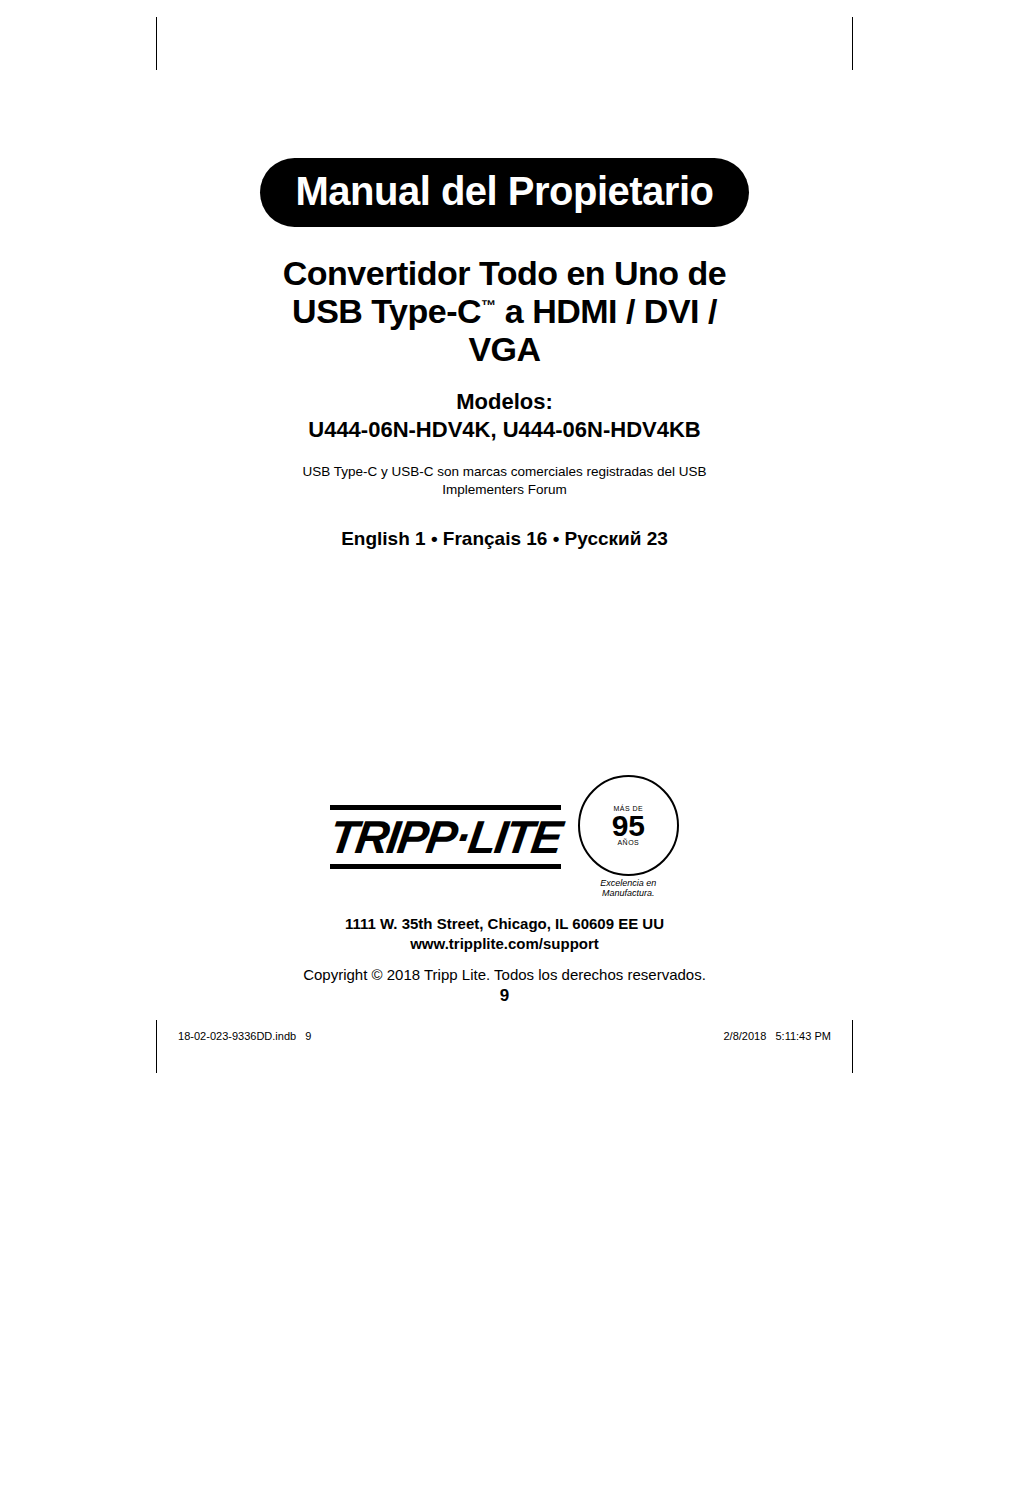Manual del Propietario
Convertidor Todo en Uno de USB Type-C™ a HDMI / DVI / VGA
Modelos:
U444-06N-HDV4K, U444-06N-HDV4KB
USB Type-C y USB-C son marcas comerciales registradas del USB Implementers Forum
English 1 • Français 16 • Русский 23
TRIPP·LITE
MÁS DE 95 AÑOS
Excelencia en
Manufactura.
1111 W. 35th Street, Chicago, IL 60609 EE UU
www.tripplite.com/support
Copyright © 2018 Tripp Lite. Todos los derechos reservados.
9
18-02-023-9336DD.indb 9 2/8/2018 5:11:43 PM